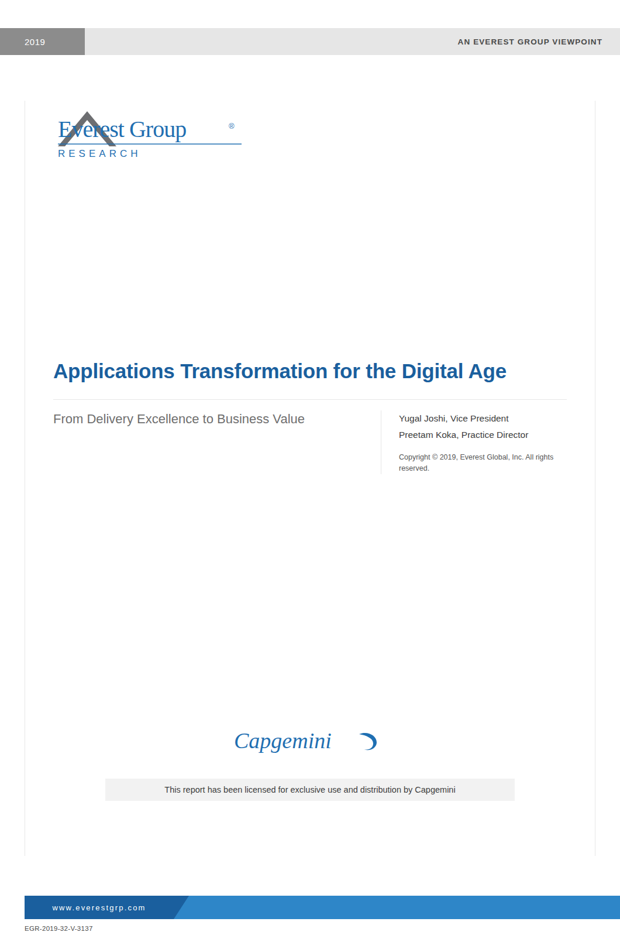2019
AN EVEREST GROUP VIEWPOINT
Everest Group ® RESEARCH
Applications Transformation for the Digital Age
From Delivery Excellence to Business Value
Yugal Joshi, Vice President
Preetam Koka, Practice Director Copyright © 2019, Everest Global, Inc. All rights reserved.
Capgemini
This report has been licensed for exclusive use and distribution by Capgemini
www.everestgrp.com
EGR-2019-32-V-3137